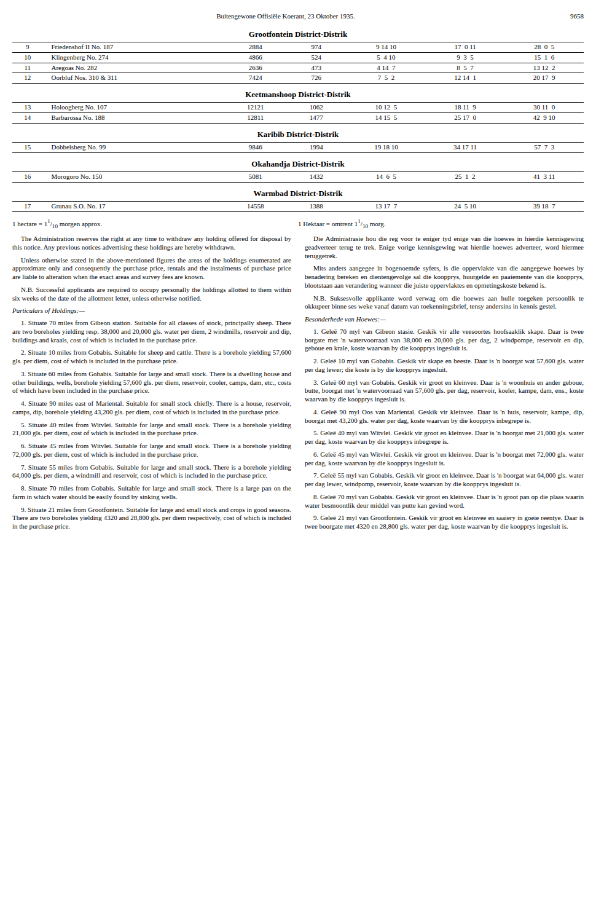Buitengewone Offisiële Koerant, 23 Oktober 1935.
9658
Grootfontein District-Distrik
| 9 | Friedenshof II No. 187 | 2884 | 974 | 9 14 10 | 17 0 11 | 28 0 5 |
| 10 | Klingenberg No. 274 | 4866 | 524 | 5 4 10 | 9 3 5 | 15 1 6 |
| 11 | Aregoas No. 282 | 2636 | 473 | 4 14 7 | 8 5 7 | 13 12 2 |
| 12 | Oorbluf Nos. 310 & 311 | 7424 | 726 | 7 5 2 | 12 14 1 | 20 17 9 |
Keetmanshoop District-Distrik
| 13 | Holoogberg No. 107 | 12121 | 1062 | 10 12 5 | 18 11 9 | 30 11 0 |
| 14 | Barbarossa No. 188 | 12811 | 1477 | 14 15 5 | 25 17 0 | 42 9 10 |
Karibib District-Distrik
| 15 | Dobbelsberg No. 99 | 9846 | 1994 | 19 18 10 | 34 17 11 | 57 7 3 |
Okahandja District-Distrik
| 16 | Morogoro No. 150 | 5081 | 1432 | 14 6 5 | 25 1 2 | 41 3 11 |
Warmbad District-Distrik
| 17 | Grunau S.O. No. 17 | 14558 | 1388 | 13 17 7 | 24 5 10 | 39 18 7 |
1 hectare = 11/10 morgen approx.
1 Hektaar = omtrent 11/10 morg.
The Administration reserves the right at any time to withdraw any holding offered for disposal by this notice. Any previous notices advertising these holdings are hereby withdrawn.
Unless otherwise stated in the above-mentioned figures the areas of the holdings enumerated are approximate only and consequently the purchase price, rentals and the instalments of purchase price are liable to alteration when the exact areas and survey fees are known.
N.B. Successful applicants are required to occupy personally the holdings allotted to them within six weeks of the date of the allotment letter, unless otherwise notified.
Particulars of Holdings:—
1. Situate 70 miles from Gibeon station. Suitable for all classes of stock, principally sheep. There are two boreholes yielding resp. 38,000 and 20,000 gls. water per diem, 2 windmills, reservoir and dip, buildings and kraals, cost of which is included in the purchase price.
2. Situate 10 miles from Gobabis. Suitable for sheep and cattle. There is a borehole yielding 57,600 gls. per diem, cost of which is included in the purchase price.
3. Situate 60 miles from Gobabis. Suitable for large and small stock. There is a dwelling house and other buildings, wells, borehole yielding 57,600 gls. per diem, reservoir, cooler, camps, dam, etc., costs of which have been included in the purchase price.
4. Situate 90 miles east of Mariental. Suitable for small stock chiefly. There is a house, reservoir, camps, dip, borehole yielding 43,200 gls. per diem, cost of which is included in the purchase price.
5. Situate 40 miles from Witvlei. Suitable for large and small stock. There is a borehole yielding 21,000 gls. per diem, cost of which is included in the purchase price.
6. Situate 45 miles from Witvlei. Suitable for large and small stock. There is a borehole yielding 72,000 gls. per diem, cost of which is included in the purchase price.
7. Situate 55 miles from Gobabis. Suitable for large and small stock. There is a borehole yielding 64,000 gls. per diem, a windmill and reservoir, cost of which is included in the purchase price.
8. Situate 70 miles from Gobabis. Suitable for large and small stock. There is a large pan on the farm in which water should be easily found by sinking wells.
9. Situate 21 miles from Grootfontein. Suitable for large and small stock and crops in good seasons. There are two boreholes yielding 4320 and 28,800 gls. per diem respectively, cost of which is included in the purchase price.
Die Administrasie hou die reg voor te eniger tyd enige van die hoewes in hierdie kennisgewing geadverteer terug te trek. Enige vorige kennisgewing wat hierdie hoewes adverteer, word hiermee teruggetrek.
Mits anders aangegee in bogenoemde syfers, is die oppervlakte van die aangegewe hoewes by benadering bereken en dientengevolge sal die koopprys, huurgelde en paaiemente van die koopprys, blootstaan aan verandering wanneer die juiste oppervlaktes en opmetingskoste bekend is.
N.B. Suksesvolle applikante word verwag om die hoewes aan hulle toegeken persoonlik te okkupeer binne ses weke vanaf datum van toekenningsbrief, tensy andersins in kennis gestel.
Besonderhede van Hoewes:—
1. Geleë 70 myl van Gibeon stasie. Geskik vir alle veesoortes hoofsaaklik skape. Daar is twee borgate met 'n watervoorraad van 38,000 en 20,000 gls. per dag, 2 windpompe, reservoir en dip, geboue en krale, koste waarvan by die koopprys ingesluit is.
2. Geleë 10 myl van Gobabis. Geskik vir skape en beeste. Daar is 'n boorgat wat 57,600 gls. water per dag lewer; die koste is by die koopprys ingesluit.
3. Geleë 60 myl van Gobabis. Geskik vir groot en kleinvee. Daar is 'n woonhuis en ander geboue, butte, boorgat met 'n watervoorraad van 57,600 gls. per dag, reservoir, koeler, kampe, dam, ens., koste waarvan by die koopprys ingesluit is.
4. Geleë 90 myl Oos van Mariental. Geskik vir kleinvee. Daar is 'n huis, reservoir, kampe, dip, boorgat met 43,200 gls. water per dag, koste waarvan by die koopprys inbegrepe is.
5. Geleë 40 myl van Witvlei. Geskik vir groot en kleinvee. Daar is 'n boorgat met 21,000 gls. water per dag, koste waarvan by die koopprys inbegrepe is.
6. Geleë 45 myl van Witvlei. Geskik vir groot en kleinvee. Daar is 'n boorgat met 72,000 gls. water per dag, koste waarvan by die koopprys ingesluit is.
7. Geleë 55 myl van Gobabis. Geskik vir groot en kleinvee. Daar is 'n boorgat wat 64,000 gls. water per dag lewer, windpomp, reservoir, koste waarvan by die koopprys ingesluit is.
8. Geleë 70 myl van Gobabis. Geskik vir groot en kleinvee. Daar is 'n groot pan op die plaas waarin water besmoontlik deur middel van putte kan gevind word.
9. Geleë 21 myl van Grootfontein. Geskik vir groot en kleinvee en saaiery in goeie reentye. Daar is twee boorgate met 4320 en 28,800 gls. water per dag, koste waarvan by die koopprys ingesluit is.